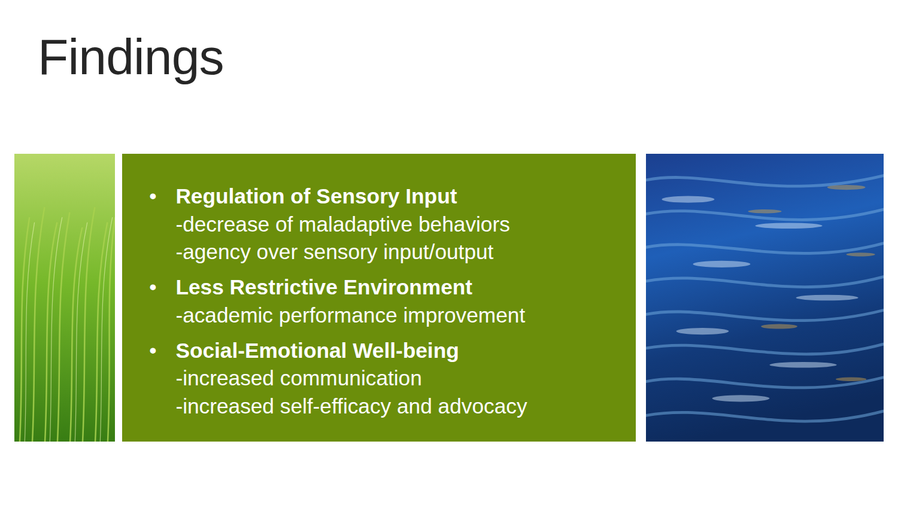Findings
Regulation of Sensory Input -decrease of maladaptive behaviors -agency over sensory input/output
Less Restrictive Environment -academic performance improvement
Social-Emotional Well-being -increased communication -increased self-efficacy and advocacy